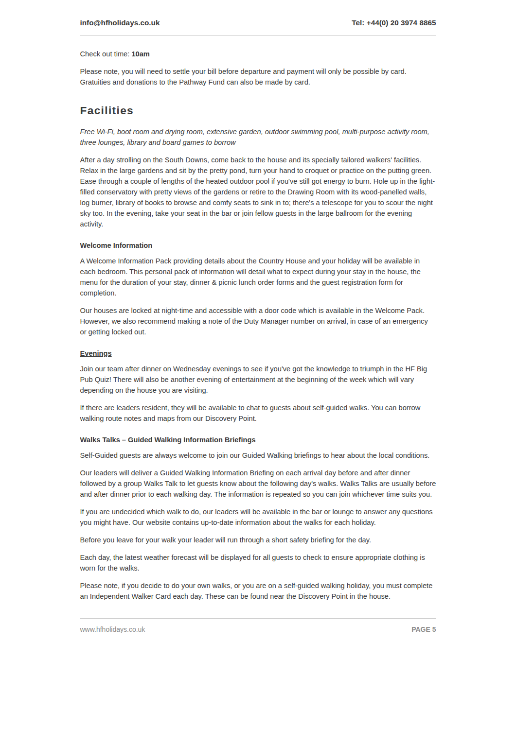info@hfholidays.co.uk
Tel: +44(0) 20 3974 8865
Check out time: 10am
Please note, you will need to settle your bill before departure and payment will only be possible by card. Gratuities and donations to the Pathway Fund can also be made by card.
Facilities
Free Wi-Fi, boot room and drying room, extensive garden, outdoor swimming pool, multi-purpose activity room, three lounges, library and board games to borrow
After a day strolling on the South Downs, come back to the house and its specially tailored walkers' facilities. Relax in the large gardens and sit by the pretty pond, turn your hand to croquet or practice on the putting green. Ease through a couple of lengths of the heated outdoor pool if you've still got energy to burn. Hole up in the light-filled conservatory with pretty views of the gardens or retire to the Drawing Room with its wood-panelled walls, log burner, library of books to browse and comfy seats to sink in to; there's a telescope for you to scour the night sky too. In the evening, take your seat in the bar or join fellow guests in the large ballroom for the evening activity.
Welcome Information
A Welcome Information Pack providing details about the Country House and your holiday will be available in each bedroom. This personal pack of information will detail what to expect during your stay in the house, the menu for the duration of your stay, dinner & picnic lunch order forms and the guest registration form for completion.
Our houses are locked at night-time and accessible with a door code which is available in the Welcome Pack. However, we also recommend making a note of the Duty Manager number on arrival, in case of an emergency or getting locked out.
Evenings
Join our team after dinner on Wednesday evenings to see if you've got the knowledge to triumph in the HF Big Pub Quiz! There will also be another evening of entertainment at the beginning of the week which will vary depending on the house you are visiting.
If there are leaders resident, they will be available to chat to guests about self-guided walks. You can borrow walking route notes and maps from our Discovery Point.
Walks Talks – Guided Walking Information Briefings
Self-Guided guests are always welcome to join our Guided Walking briefings to hear about the local conditions.
Our leaders will deliver a Guided Walking Information Briefing on each arrival day before and after dinner followed by a group Walks Talk to let guests know about the following day's walks. Walks Talks are usually before and after dinner prior to each walking day. The information is repeated so you can join whichever time suits you.
If you are undecided which walk to do, our leaders will be available in the bar or lounge to answer any questions you might have. Our website contains up-to-date information about the walks for each holiday.
Before you leave for your walk your leader will run through a short safety briefing for the day.
Each day, the latest weather forecast will be displayed for all guests to check to ensure appropriate clothing is worn for the walks.
Please note, if you decide to do your own walks, or you are on a self-guided walking holiday, you must complete an Independent Walker Card each day. These can be found near the Discovery Point in the house.
www.hfholidays.co.uk
PAGE 5